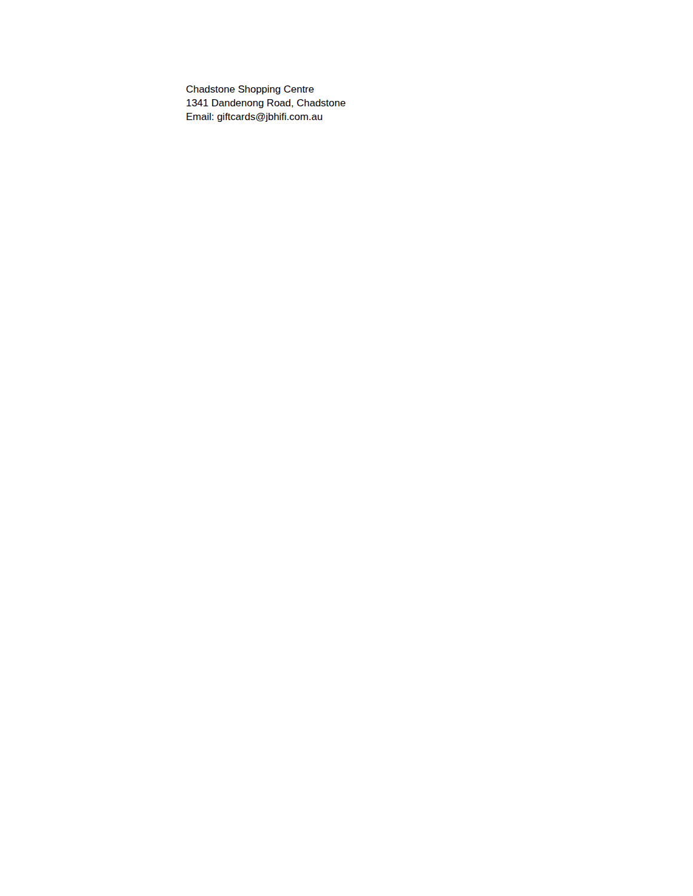Chadstone Shopping Centre 1341 Dandenong Road, Chadstone Email: giftcards@jbhifi.com.au